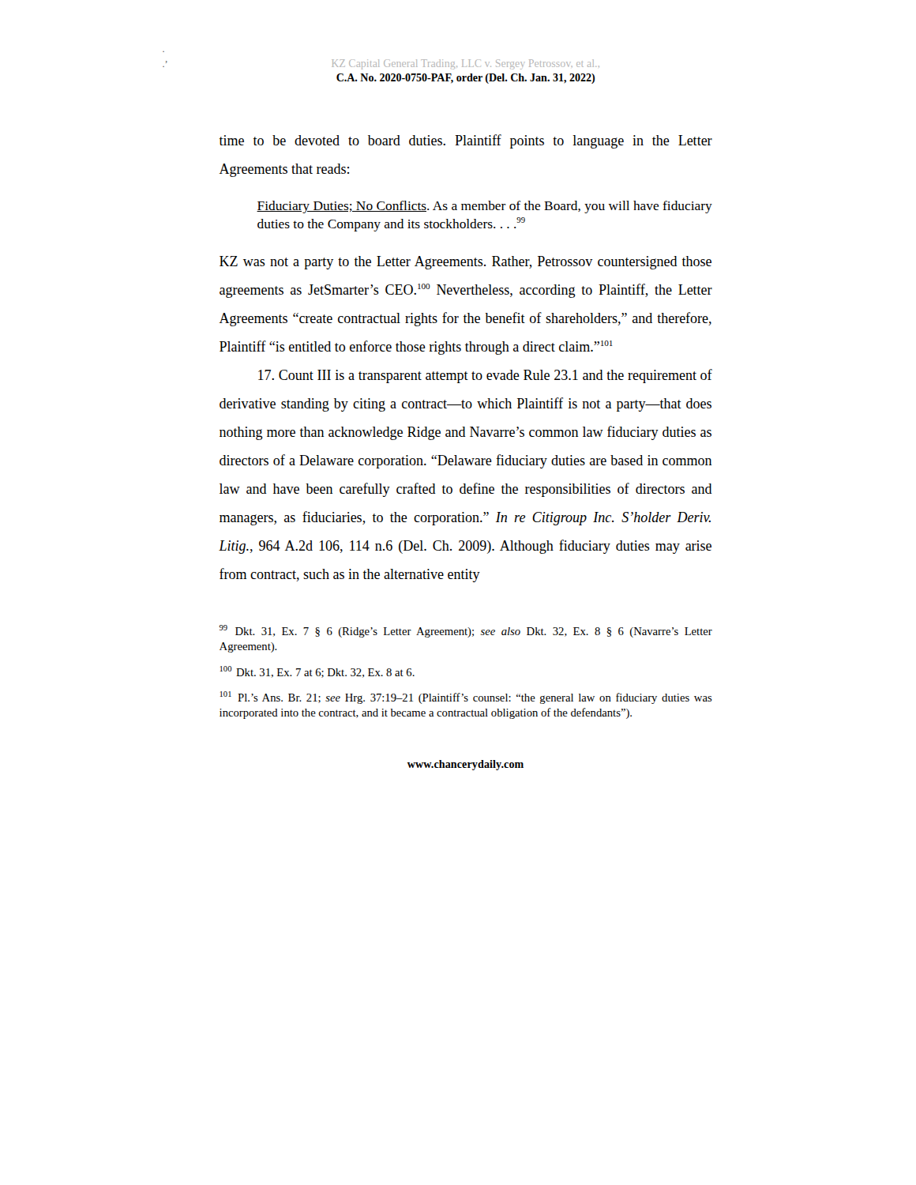.
.’
KZ Capital General Trading, LLC v. Sergey Petrossov, et al.,
C.A. No. 2020-0750-PAF, order (Del. Ch. Jan. 31, 2022)
time to be devoted to board duties. Plaintiff points to language in the Letter Agreements that reads:
Fiduciary Duties; No Conflicts. As a member of the Board, you will have fiduciary duties to the Company and its stockholders. . . .99
KZ was not a party to the Letter Agreements. Rather, Petrossov countersigned those agreements as JetSmarter’s CEO.100 Nevertheless, according to Plaintiff, the Letter Agreements “create contractual rights for the benefit of shareholders,” and therefore, Plaintiff “is entitled to enforce those rights through a direct claim.”101
17. Count III is a transparent attempt to evade Rule 23.1 and the requirement of derivative standing by citing a contract—to which Plaintiff is not a party—that does nothing more than acknowledge Ridge and Navarre’s common law fiduciary duties as directors of a Delaware corporation. “Delaware fiduciary duties are based in common law and have been carefully crafted to define the responsibilities of directors and managers, as fiduciaries, to the corporation.” In re Citigroup Inc. S’holder Deriv. Litig., 964 A.2d 106, 114 n.6 (Del. Ch. 2009). Although fiduciary duties may arise from contract, such as in the alternative entity
99 Dkt. 31, Ex. 7 § 6 (Ridge’s Letter Agreement); see also Dkt. 32, Ex. 8 § 6 (Navarre’s Letter Agreement).
100 Dkt. 31, Ex. 7 at 6; Dkt. 32, Ex. 8 at 6.
101 Pl.’s Ans. Br. 21; see Hrg. 37:19–21 (Plaintiff’s counsel: “the general law on fiduciary duties was incorporated into the contract, and it became a contractual obligation of the defendants”).
www.chancerydaily.com